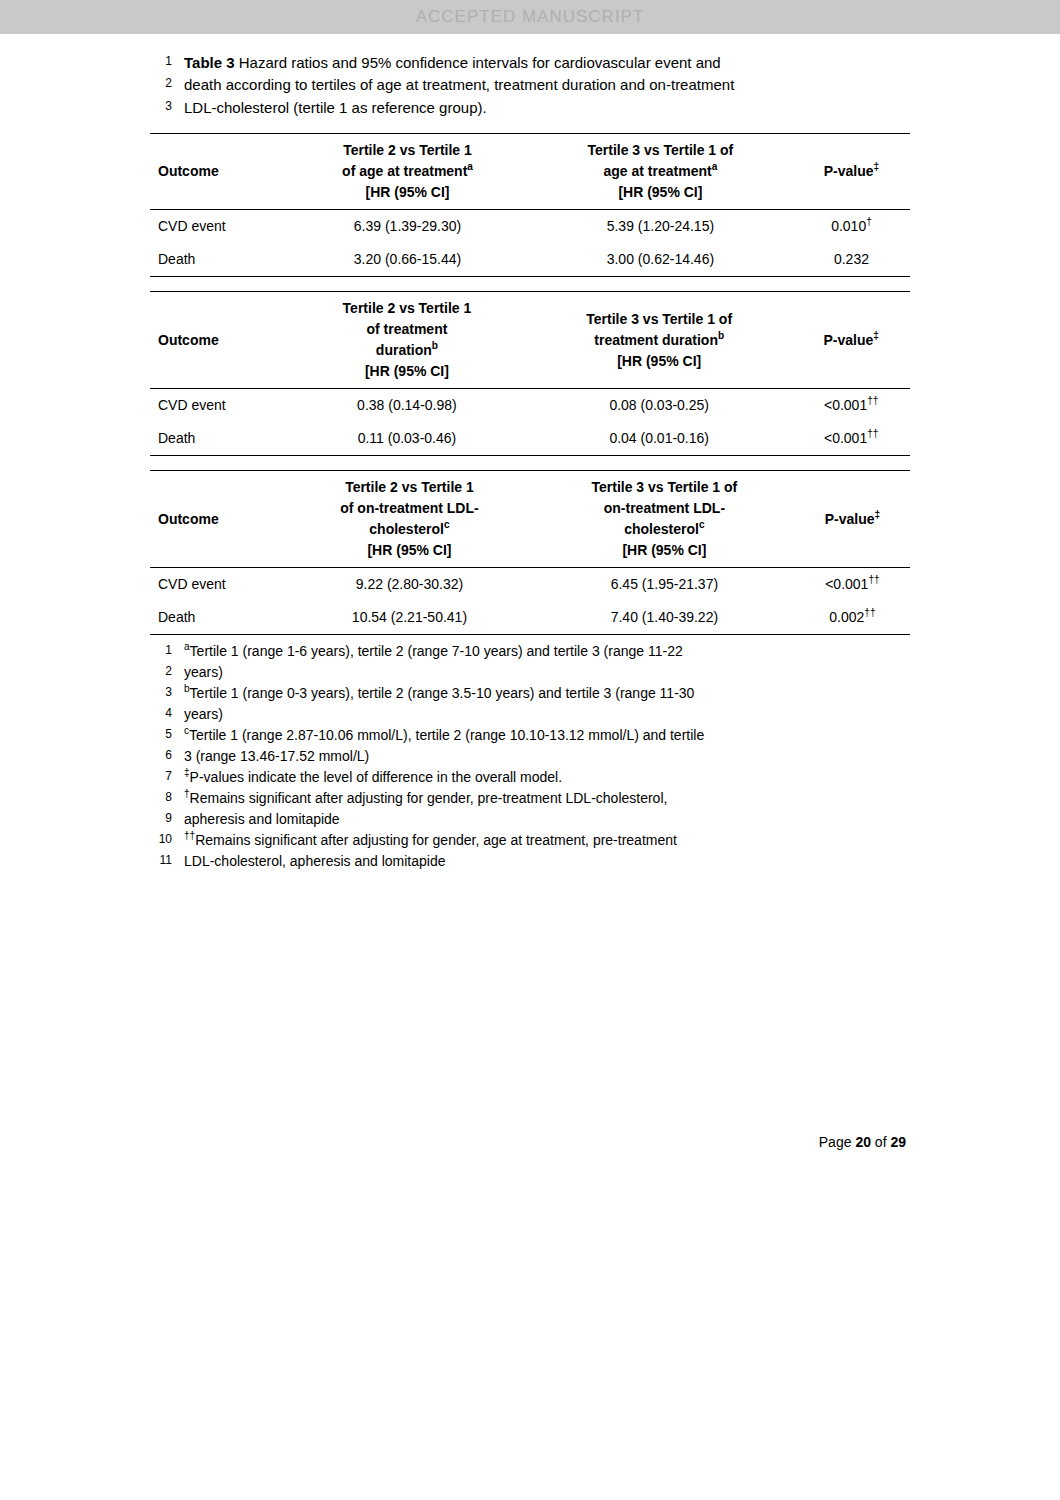ACCEPTED MANUSCRIPT
Table 3 Hazard ratios and 95% confidence intervals for cardiovascular event and
death according to tertiles of age at treatment, treatment duration and on-treatment
LDL-cholesterol (tertile 1 as reference group).
| Outcome | Tertile 2 vs Tertile 1 of age at treatment a [HR (95% CI] | Tertile 3 vs Tertile 1 of age at treatment a [HR (95% CI] | P-value ‡ |
| --- | --- | --- | --- |
| CVD event | 6.39 (1.39-29.30) | 5.39 (1.20-24.15) | 0.010 † |
| Death | 3.20 (0.66-15.44) | 3.00 (0.62-14.46) | 0.232 |
| Outcome | Tertile 2 vs Tertile 1 of treatment duration b [HR (95% CI] | Tertile 3 vs Tertile 1 of treatment duration b [HR (95% CI] | P-value ‡ |
| --- | --- | --- | --- |
| CVD event | 0.38 (0.14-0.98) | 0.08 (0.03-0.25) | <0.001 †† |
| Death | 0.11 (0.03-0.46) | 0.04 (0.01-0.16) | <0.001 †† |
| Outcome | Tertile 2 vs Tertile 1 of on-treatment LDL- cholesterol c [HR (95% CI] | Tertile 3 vs Tertile 1 of on-treatment LDL- cholesterol c [HR (95% CI] | P-value ‡ |
| --- | --- | --- | --- |
| CVD event | 9.22 (2.80-30.32) | 6.45 (1.95-21.37) | <0.001 †† |
| Death | 10.54 (2.21-50.41) | 7.40 (1.40-39.22) | 0.002 †† |
aTertile 1 (range 1-6 years), tertile 2 (range 7-10 years) and tertile 3 (range 11-22
years)
bTertile 1 (range 0-3 years), tertile 2 (range 3.5-10 years) and tertile 3 (range 11-30
years)
cTertile 1 (range 2.87-10.06 mmol/L), tertile 2 (range 10.10-13.12 mmol/L) and tertile
3 (range 13.46-17.52 mmol/L)
‡P-values indicate the level of difference in the overall model.
†Remains significant after adjusting for gender, pre-treatment LDL-cholesterol,
apheresis and lomitapide
††Remains significant after adjusting for gender, age at treatment, pre-treatment
LDL-cholesterol, apheresis and lomitapide
Page 20 of 29